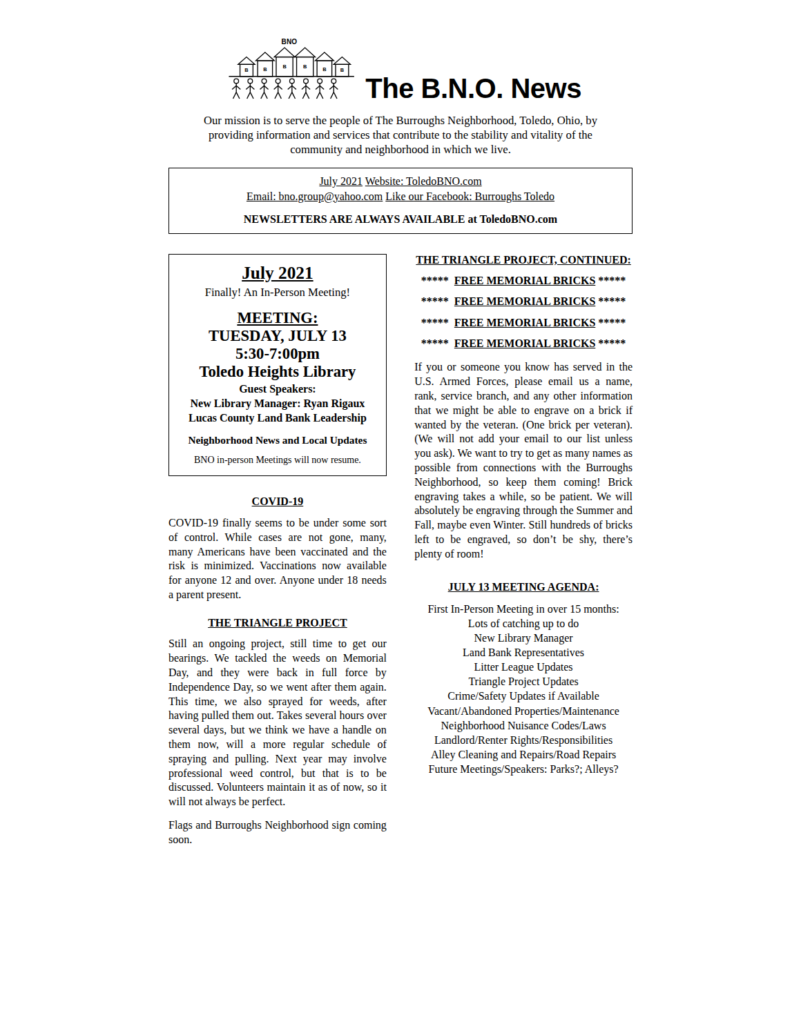BNO neighborhood logo BNO B B B B B B
The B.N.O. News
Our mission is to serve the people of The Burroughs Neighborhood, Toledo, Ohio, by providing information and services that contribute to the stability and vitality of the community and neighborhood in which we live.
July 2021 Website: ToledoBNO.com
Email: bno.group@yahoo.com Like our Facebook: Burroughs Toledo
NEWSLETTERS ARE ALWAYS AVAILABLE at ToledoBNO.com
July 2021
Finally! An In-Person Meeting!
MEETING:
TUESDAY, JULY 13
5:30-7:00pm
Toledo Heights Library
Guest Speakers:
New Library Manager: Ryan Rigaux
Lucas County Land Bank Leadership
Neighborhood News and Local Updates
BNO in-person Meetings will now resume.
COVID-19
COVID-19 finally seems to be under some sort of control. While cases are not gone, many, many Americans have been vaccinated and the risk is minimized. Vaccinations now available for anyone 12 and over. Anyone under 18 needs a parent present.
THE TRIANGLE PROJECT
Still an ongoing project, still time to get our bearings. We tackled the weeds on Memorial Day, and they were back in full force by Independence Day, so we went after them again. This time, we also sprayed for weeds, after having pulled them out. Takes several hours over several days, but we think we have a handle on them now, will a more regular schedule of spraying and pulling. Next year may involve professional weed control, but that is to be discussed. Volunteers maintain it as of now, so it will not always be perfect.
Flags and Burroughs Neighborhood sign coming soon.
THE TRIANGLE PROJECT, CONTINUED:
***** FREE MEMORIAL BRICKS *****
***** FREE MEMORIAL BRICKS *****
***** FREE MEMORIAL BRICKS *****
***** FREE MEMORIAL BRICKS *****
If you or someone you know has served in the U.S. Armed Forces, please email us a name, rank, service branch, and any other information that we might be able to engrave on a brick if wanted by the veteran. (One brick per veteran). (We will not add your email to our list unless you ask). We want to try to get as many names as possible from connections with the Burroughs Neighborhood, so keep them coming! Brick engraving takes a while, so be patient. We will absolutely be engraving through the Summer and Fall, maybe even Winter. Still hundreds of bricks left to be engraved, so don’t be shy, there’s plenty of room!
JULY 13 MEETING AGENDA:
First In-Person Meeting in over 15 months:
Lots of catching up to do
New Library Manager
Land Bank Representatives
Litter League Updates
Triangle Project Updates
Crime/Safety Updates if Available
Vacant/Abandoned Properties/Maintenance
Neighborhood Nuisance Codes/Laws
Landlord/Renter Rights/Responsibilities
Alley Cleaning and Repairs/Road Repairs
Future Meetings/Speakers: Parks?; Alleys?